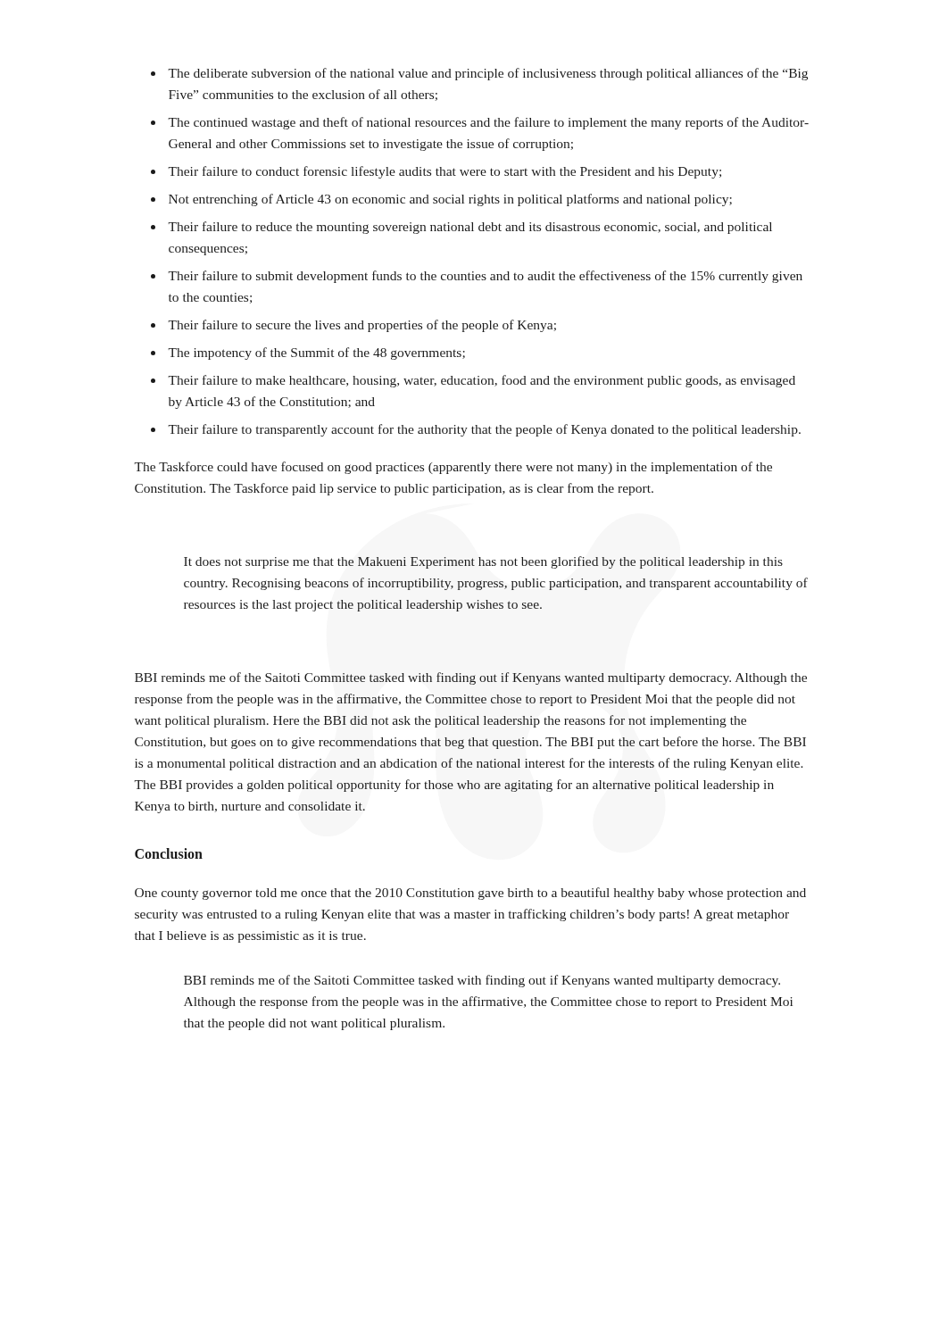The deliberate subversion of the national value and principle of inclusiveness through political alliances of the “Big Five” communities to the exclusion of all others;
The continued wastage and theft of national resources and the failure to implement the many reports of the Auditor-General and other Commissions set to investigate the issue of corruption;
Their failure to conduct forensic lifestyle audits that were to start with the President and his Deputy;
Not entrenching of Article 43 on economic and social rights in political platforms and national policy;
Their failure to reduce the mounting sovereign national debt and its disastrous economic, social, and political consequences;
Their failure to submit development funds to the counties and to audit the effectiveness of the 15% currently given to the counties;
Their failure to secure the lives and properties of the people of Kenya;
The impotency of the Summit of the 48 governments;
Their failure to make healthcare, housing, water, education, food and the environment public goods, as envisaged by Article 43 of the Constitution; and
Their failure to transparently account for the authority that the people of Kenya donated to the political leadership.
The Taskforce could have focused on good practices (apparently there were not many) in the implementation of the Constitution. The Taskforce paid lip service to public participation, as is clear from the report.
It does not surprise me that the Makueni Experiment has not been glorified by the political leadership in this country. Recognising beacons of incorruptibility, progress, public participation, and transparent accountability of resources is the last project the political leadership wishes to see.
BBI reminds me of the Saitoti Committee tasked with finding out if Kenyans wanted multiparty democracy. Although the response from the people was in the affirmative, the Committee chose to report to President Moi that the people did not want political pluralism. Here the BBI did not ask the political leadership the reasons for not implementing the Constitution, but goes on to give recommendations that beg that question. The BBI put the cart before the horse. The BBI is a monumental political distraction and an abdication of the national interest for the interests of the ruling Kenyan elite. The BBI provides a golden political opportunity for those who are agitating for an alternative political leadership in Kenya to birth, nurture and consolidate it.
Conclusion
One county governor told me once that the 2010 Constitution gave birth to a beautiful healthy baby whose protection and security was entrusted to a ruling Kenyan elite that was a master in trafficking children’s body parts! A great metaphor that I believe is as pessimistic as it is true.
BBI reminds me of the Saitoti Committee tasked with finding out if Kenyans wanted multiparty democracy. Although the response from the people was in the affirmative, the Committee chose to report to President Moi that the people did not want political pluralism.